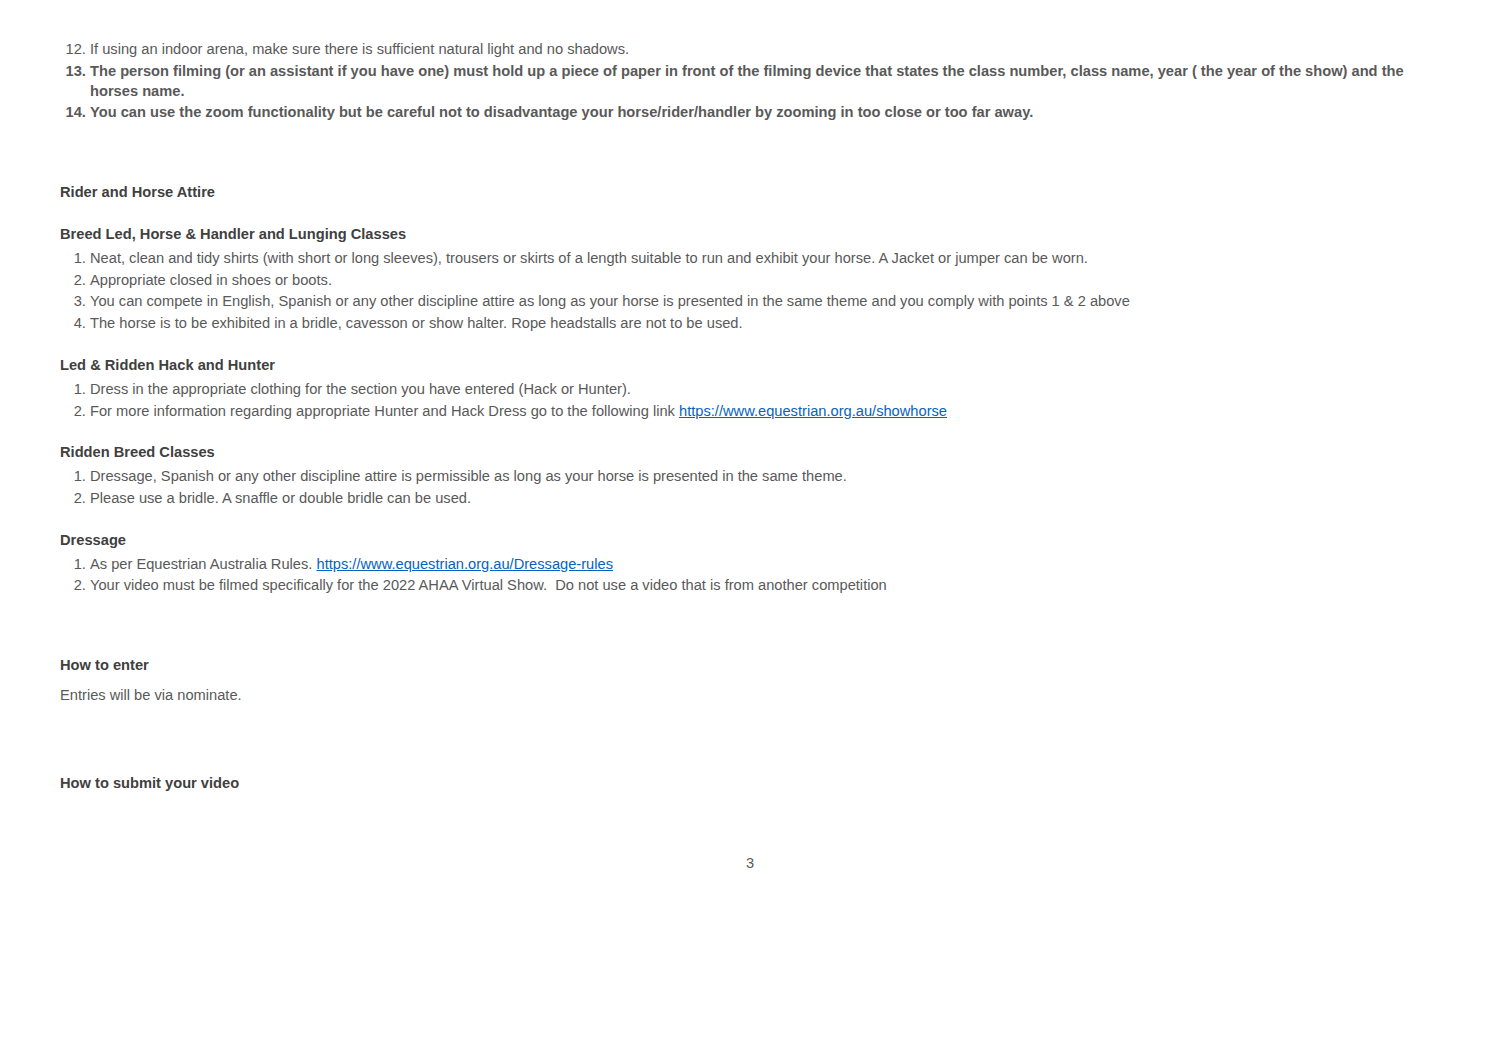If using an indoor arena, make sure there is sufficient natural light and no shadows.
The person filming (or an assistant if you have one) must hold up a piece of paper in front of the filming device that states the class number, class name, year ( the year of the show) and the horses name.
You can use the zoom functionality but be careful not to disadvantage your horse/rider/handler by zooming in too close or too far away.
Rider and Horse Attire
Breed Led, Horse & Handler and Lunging Classes
Neat, clean and tidy shirts (with short or long sleeves), trousers or skirts of a length suitable to run and exhibit your horse. A Jacket or jumper can be worn.
Appropriate closed in shoes or boots.
You can compete in English, Spanish or any other discipline attire as long as your horse is presented in the same theme and you comply with points 1 & 2 above
The horse is to be exhibited in a bridle, cavesson or show halter. Rope headstalls are not to be used.
Led & Ridden Hack and Hunter
Dress in the appropriate clothing for the section you have entered (Hack or Hunter).
For more information regarding appropriate Hunter and Hack Dress go to the following link https://www.equestrian.org.au/showhorse
Ridden Breed Classes
Dressage, Spanish or any other discipline attire is permissible as long as your horse is presented in the same theme.
Please use a bridle. A snaffle or double bridle can be used.
Dressage
As per Equestrian Australia Rules. https://www.equestrian.org.au/Dressage-rules
Your video must be filmed specifically for the 2022 AHAA Virtual Show. Do not use a video that is from another competition
How to enter
Entries will be via nominate.
How to submit your video
3